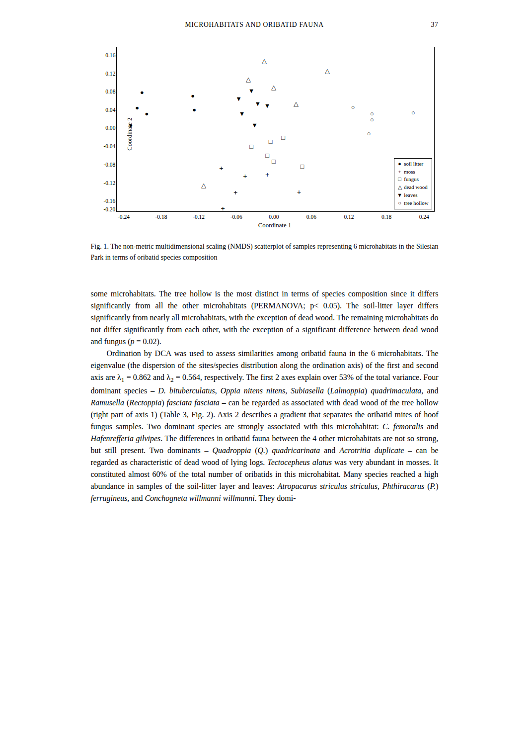Microhabitats and Oribatid Fauna 37
Coordinate 2
0.16 0.12 0.08 0.04 0.00 -0.04 -0.08 -0.12 -0.16 -0.20
● soil litter
+ moss
□ fungus
△ dead wood
▼ leaves
○ tree hollow
-0.24 -0.18 -0.12 -0.06 0.00 0.06 0.12 0.18 0.24
Coordinate 1
Fig. 1. The non-metric multidimensional scaling (NMDS) scatterplot of samples representing 6 microhabitats in the Silesian Park in terms of oribatid species composition
some microhabitats. The tree hollow is the most distinct in terms of species composition since it differs significantly from all the other microhabitats (PERMANOVA; p< 0.05). The soil-litter layer differs significantly from nearly all microhabitats, with the exception of dead wood. The remaining microhabitats do not differ significantly from each other, with the exception of a significant difference between dead wood and fungus (p = 0.02).
Ordination by DCA was used to assess similarities among oribatid fauna in the 6 microhabitats. The eigenvalue (the dispersion of the sites/species distribution along the ordination axis) of the first and second axis are λ1 = 0.862 and λ2 = 0.564, respectively. The first 2 axes explain over 53% of the total variance. Four dominant species – D. bituberculatus, Oppia nitens nitens, Subiasella (Lalmoppia) quadrimaculata, and Ramusella (Rectoppia) fasciata fasciata – can be regarded as associated with dead wood of the tree hollow (right part of axis 1) (Table 3, Fig. 2). Axis 2 describes a gradient that separates the oribatid mites of hoof fungus samples. Two dominant species are strongly associated with this microhabitat: C. femoralis and Hafenrefferia gilvipes. The differences in oribatid fauna between the 4 other microhabitats are not so strong, but still present. Two dominants – Quadroppia (Q.) quadricarinata and Acrotritia duplicate – can be regarded as characteristic of dead wood of lying logs. Tectocepheus alatus was very abundant in mosses. It constituted almost 60% of the total number of oribatids in this microhabitat. Many species reached a high abundance in samples of the soil-litter layer and leaves: Atropacarus striculus striculus, Phthiracarus (P.) ferrugineus, and Conchogneta willmanni willmanni. They domi-